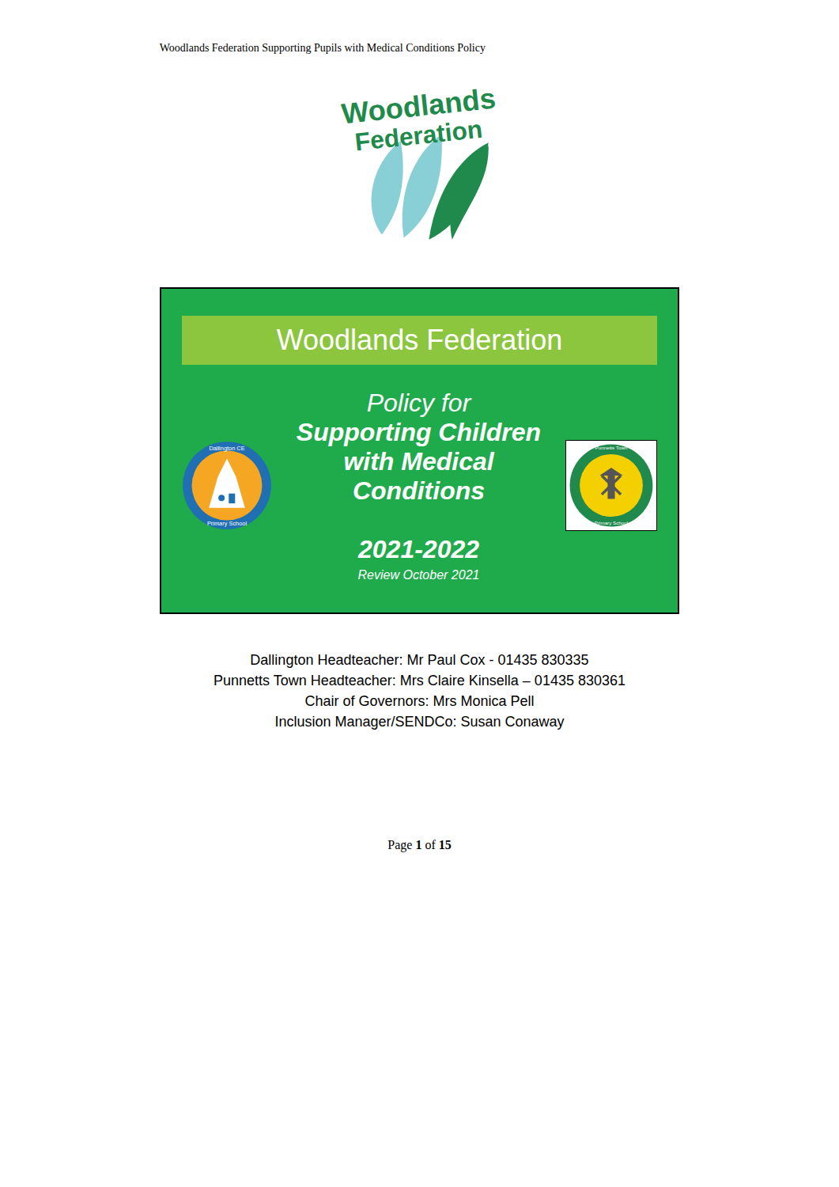Woodlands Federation Supporting Pupils with Medical Conditions Policy
Woodlands Federation
Policy for
Supporting Children with Medical Conditions
2021-2022
Review October 2021
Dallington Headteacher: Mr Paul Cox - 01435 830335
Punnetts Town Headteacher: Mrs Claire Kinsella – 01435 830361
Chair of Governors: Mrs Monica Pell
Inclusion Manager/SENDCo: Susan Conaway
Page 1 of 15